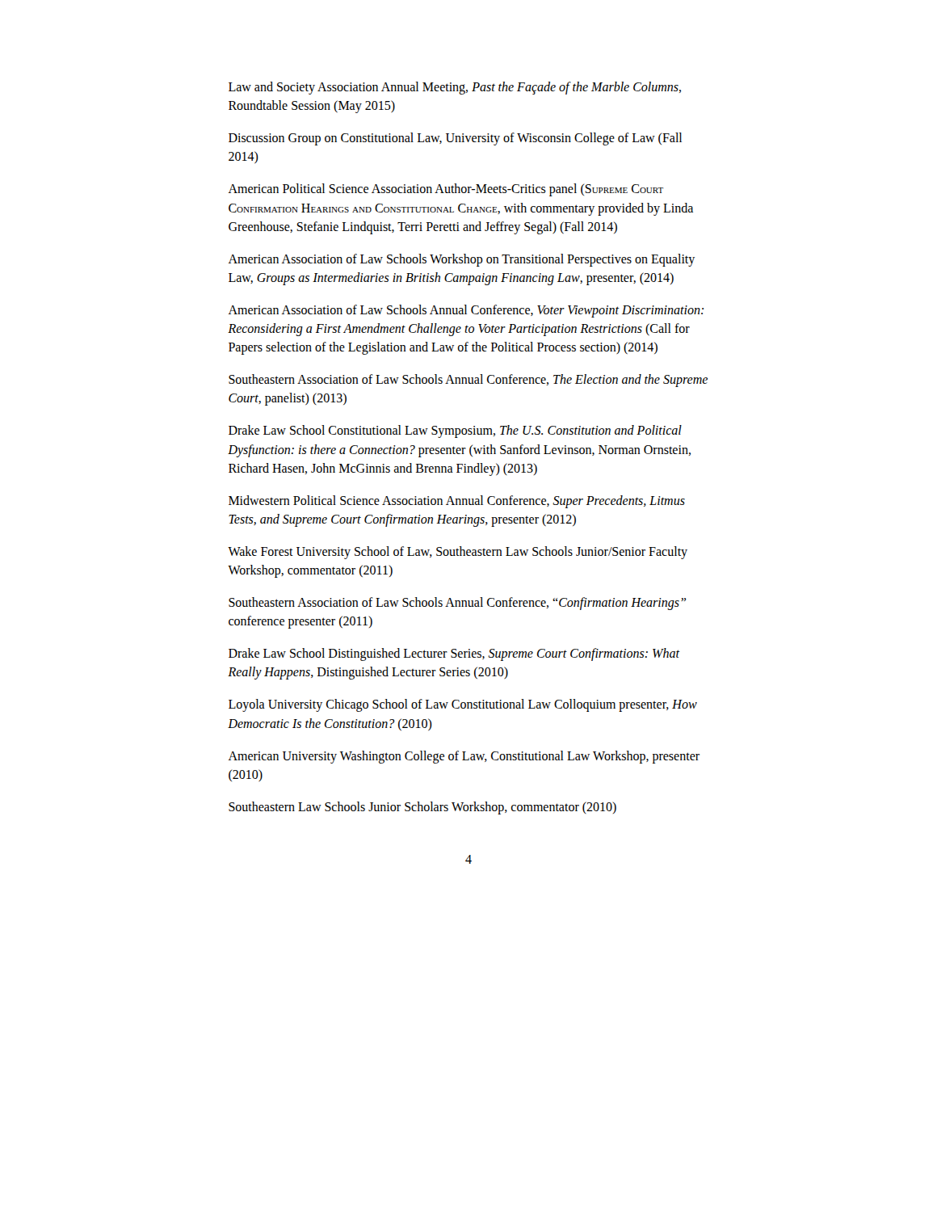Law and Society Association Annual Meeting, Past the Façade of the Marble Columns, Roundtable Session (May 2015)
Discussion Group on Constitutional Law, University of Wisconsin College of Law (Fall 2014)
American Political Science Association Author-Meets-Critics panel (Supreme Court Confirmation Hearings and Constitutional Change, with commentary provided by Linda Greenhouse, Stefanie Lindquist, Terri Peretti and Jeffrey Segal) (Fall 2014)
American Association of Law Schools Workshop on Transitional Perspectives on Equality Law, Groups as Intermediaries in British Campaign Financing Law, presenter, (2014)
American Association of Law Schools Annual Conference, Voter Viewpoint Discrimination: Reconsidering a First Amendment Challenge to Voter Participation Restrictions (Call for Papers selection of the Legislation and Law of the Political Process section) (2014)
Southeastern Association of Law Schools Annual Conference, The Election and the Supreme Court, panelist) (2013)
Drake Law School Constitutional Law Symposium, The U.S. Constitution and Political Dysfunction: is there a Connection? presenter (with Sanford Levinson, Norman Ornstein, Richard Hasen, John McGinnis and Brenna Findley) (2013)
Midwestern Political Science Association Annual Conference, Super Precedents, Litmus Tests, and Supreme Court Confirmation Hearings, presenter (2012)
Wake Forest University School of Law, Southeastern Law Schools Junior/Senior Faculty Workshop, commentator (2011)
Southeastern Association of Law Schools Annual Conference, “Confirmation Hearings” conference presenter (2011)
Drake Law School Distinguished Lecturer Series, Supreme Court Confirmations: What Really Happens, Distinguished Lecturer Series (2010)
Loyola University Chicago School of Law Constitutional Law Colloquium presenter, How Democratic Is the Constitution? (2010)
American University Washington College of Law, Constitutional Law Workshop, presenter (2010)
Southeastern Law Schools Junior Scholars Workshop, commentator (2010)
4